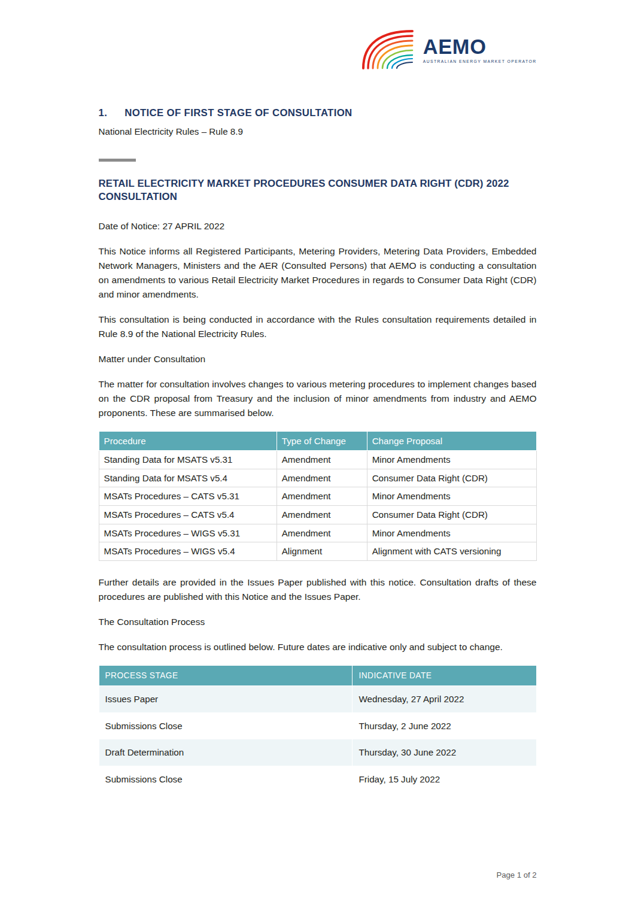AEMO AUSTRALIAN ENERGY MARKET OPERATOR
1. Notice of First Stage of Consultation
National Electricity Rules – Rule 8.9
Retail Electricity Market Procedures Consumer Data Right (CDR) 2022 Consultation
Date of Notice: 27 APRIL 2022
This Notice informs all Registered Participants, Metering Providers, Metering Data Providers, Embedded Network Managers, Ministers and the AER (Consulted Persons) that AEMO is conducting a consultation on amendments to various Retail Electricity Market Procedures in regards to Consumer Data Right (CDR) and minor amendments.
This consultation is being conducted in accordance with the Rules consultation requirements detailed in Rule 8.9 of the National Electricity Rules.
Matter under Consultation
The matter for consultation involves changes to various metering procedures to implement changes based on the CDR proposal from Treasury and the inclusion of minor amendments from industry and AEMO proponents. These are summarised below.
| Procedure | Type of Change | Change Proposal |
| --- | --- | --- |
| Standing Data for MSATS v5.31 | Amendment | Minor Amendments |
| Standing Data for MSATS v5.4 | Amendment | Consumer Data Right (CDR) |
| MSATs Procedures – CATS v5.31 | Amendment | Minor Amendments |
| MSATs Procedures – CATS v5.4 | Amendment | Consumer Data Right (CDR) |
| MSATs Procedures – WIGS v5.31 | Amendment | Minor Amendments |
| MSATs Procedures – WIGS v5.4 | Alignment | Alignment with CATS versioning |
Further details are provided in the Issues Paper published with this notice. Consultation drafts of these procedures are published with this Notice and the Issues Paper.
The Consultation Process
The consultation process is outlined below. Future dates are indicative only and subject to change.
| Process Stage | Indicative Date |
| --- | --- |
| Issues Paper | Wednesday, 27 April 2022 |
| Submissions Close | Thursday, 2 June 2022 |
| Draft Determination | Thursday, 30 June 2022 |
| Submissions Close | Friday, 15 July 2022 |
Page 1 of 2